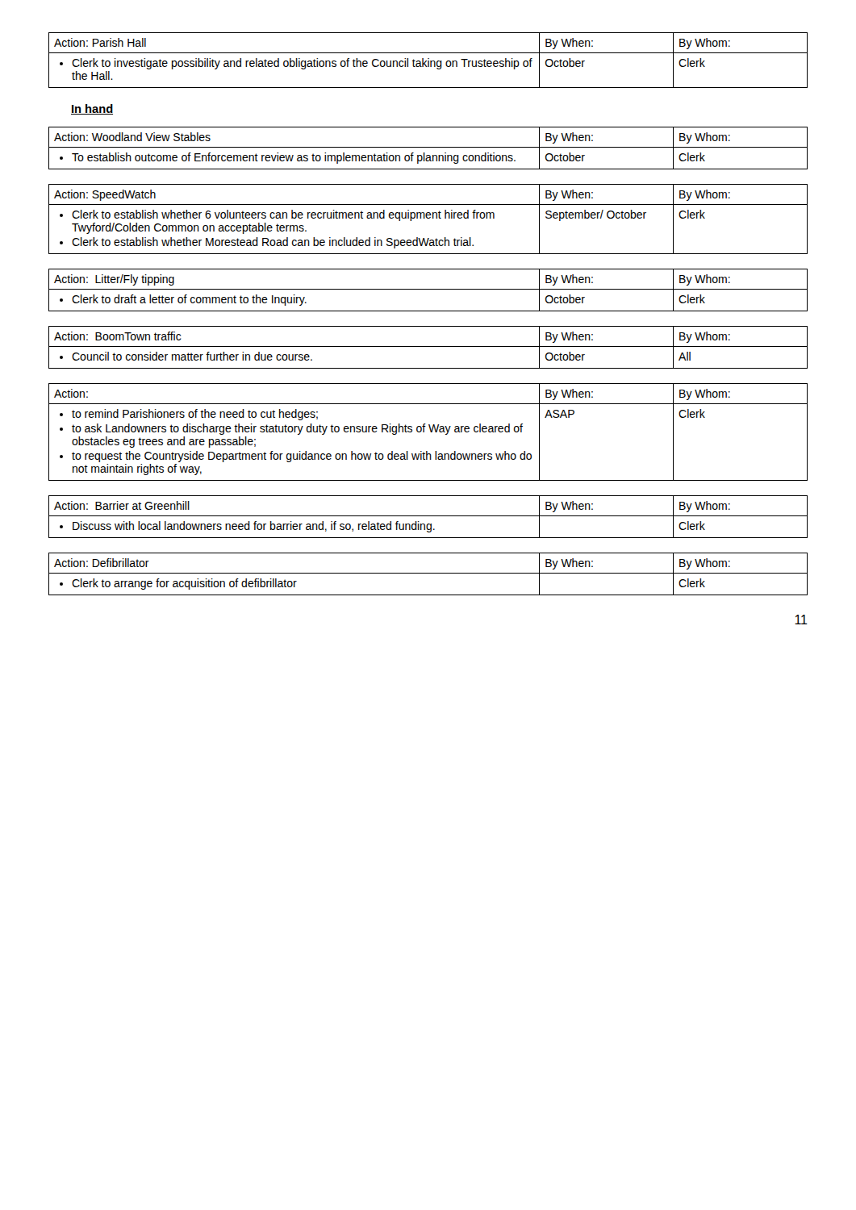| Action: Parish Hall | By When: | By Whom: |
| Clerk to investigate possibility and related obligations of the Council taking on Trusteeship of the Hall. | October | Clerk |
In hand
| Action: Woodland View Stables | By When: | By Whom: |
| To establish outcome of Enforcement review as to implementation of planning conditions. | October | Clerk |
| Action: SpeedWatch | By When: | By Whom: |
| Clerk to establish whether 6 volunteers can be recruitment and equipment hired from Twyford/Colden Common on acceptable terms. Clerk to establish whether Morestead Road can be included in SpeedWatch trial. | September/ October | Clerk |
| Action: Litter/Fly tipping | By When: | By Whom: |
| Clerk to draft a letter of comment to the Inquiry. | October | Clerk |
| Action: BoomTown traffic | By When: | By Whom: |
| Council to consider matter further in due course. | October | All |
| Action: | By When: | By Whom: |
| to remind Parishioners of the need to cut hedges; to ask Landowners to discharge their statutory duty to ensure Rights of Way are cleared of obstacles eg trees and are passable; to request the Countryside Department for guidance on how to deal with landowners who do not maintain rights of way, | ASAP | Clerk |
| Action: Barrier at Greenhill | By When: | By Whom: |
| Discuss with local landowners need for barrier and, if so, related funding. | | Clerk |
| Action: Defibrillator | By When: | By Whom: |
| Clerk to arrange for acquisition of defibrillator | | Clerk |
11